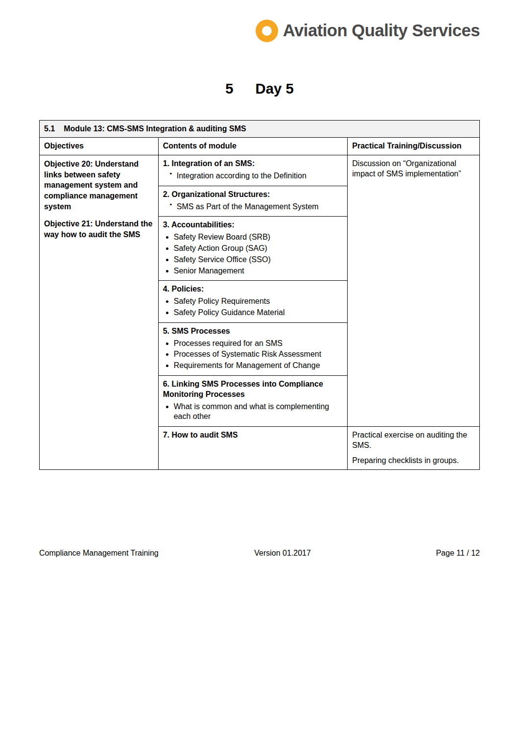Aviation Quality Services
5 Day 5
| 5.1 Module 13: CMS-SMS Integration & auditing SMS |
| Objectives | Contents of module | Practical Training/Discussion |
| Objective 20: Understand links between safety management system and compliance management system Objective 21: Understand the way how to audit the SMS | 1. Integration of an SMS: Integration according to the Definition | Discussion on “Organizational impact of SMS implementation” |
| 2. Organizational Structures: SMS as Part of the Management System |
| 3. Accountabilities: Safety Review Board (SRB) Safety Action Group (SAG) Safety Service Office (SSO) Senior Management |
| 4. Policies: Safety Policy Requirements Safety Policy Guidance Material |
| 5. SMS Processes Processes required for an SMS Processes of Systematic Risk Assessment Requirements for Management of Change |
| 6. Linking SMS Processes into Compliance Monitoring Processes What is common and what is complementing each other |
| 7. How to audit SMS | Practical exercise on auditing the SMS. Preparing checklists in groups. |
Compliance Management Training Version 01.2017 Page 11 / 12